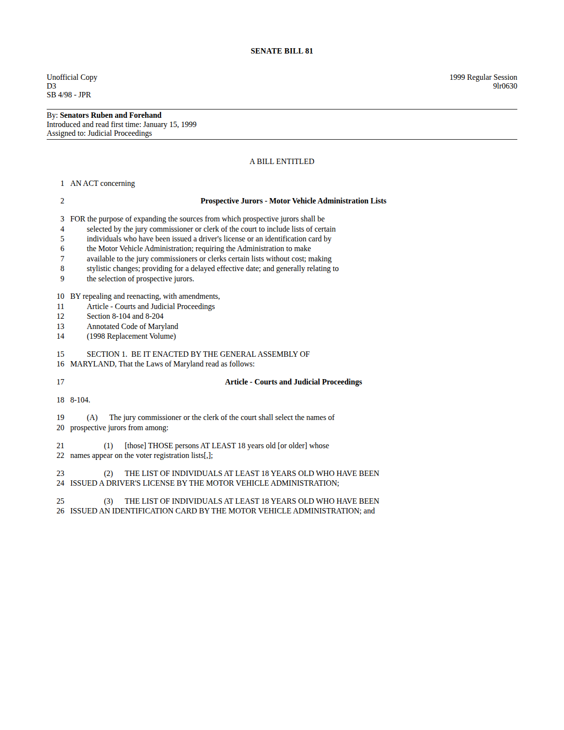SENATE BILL 81
| Unofficial Copy | 1999 Regular Session |
| D3 | 9lr0630 |
| SB 4/98 - JPR | |
By: Senators Ruben and Forehand
Introduced and read first time: January 15, 1999
Assigned to: Judicial Proceedings
A BILL ENTITLED
| 1 | AN ACT concerning |
| 2 | Prospective Jurors - Motor Vehicle Administration Lists |
| 3 | FOR the purpose of expanding the sources from which prospective jurors shall be |
| 4 | selected by the jury commissioner or clerk of the court to include lists of certain |
| 5 | individuals who have been issued a driver's license or an identification card by |
| 6 | the Motor Vehicle Administration; requiring the Administration to make |
| 7 | available to the jury commissioners or clerks certain lists without cost; making |
| 8 | stylistic changes; providing for a delayed effective date; and generally relating to |
| 9 | the selection of prospective jurors. |
| 10 | BY repealing and reenacting, with amendments, |
| 11 | Article - Courts and Judicial Proceedings |
| 12 | Section 8-104 and 8-204 |
| 13 | Annotated Code of Maryland |
| 14 | (1998 Replacement Volume) |
| 15 | SECTION 1. BE IT ENACTED BY THE GENERAL ASSEMBLY OF |
| 16 | MARYLAND, That the Laws of Maryland read as follows: |
| 17 | Article - Courts and Judicial Proceedings |
| 18 | 8-104. |
| 19 | (A) The jury commissioner or the clerk of the court shall select the names of |
| 20 | prospective jurors from among: |
| 21 | (1) [those] THOSE persons AT LEAST 18 years old [or older] whose |
| 22 | names appear on the voter registration lists[,]; |
| 23 | (2) THE LIST OF INDIVIDUALS AT LEAST 18 YEARS OLD WHO HAVE BEEN |
| 24 | ISSUED A DRIVER'S LICENSE BY THE MOTOR VEHICLE ADMINISTRATION; |
| 25 | (3) THE LIST OF INDIVIDUALS AT LEAST 18 YEARS OLD WHO HAVE BEEN |
| 26 | ISSUED AN IDENTIFICATION CARD BY THE MOTOR VEHICLE ADMINISTRATION; and |